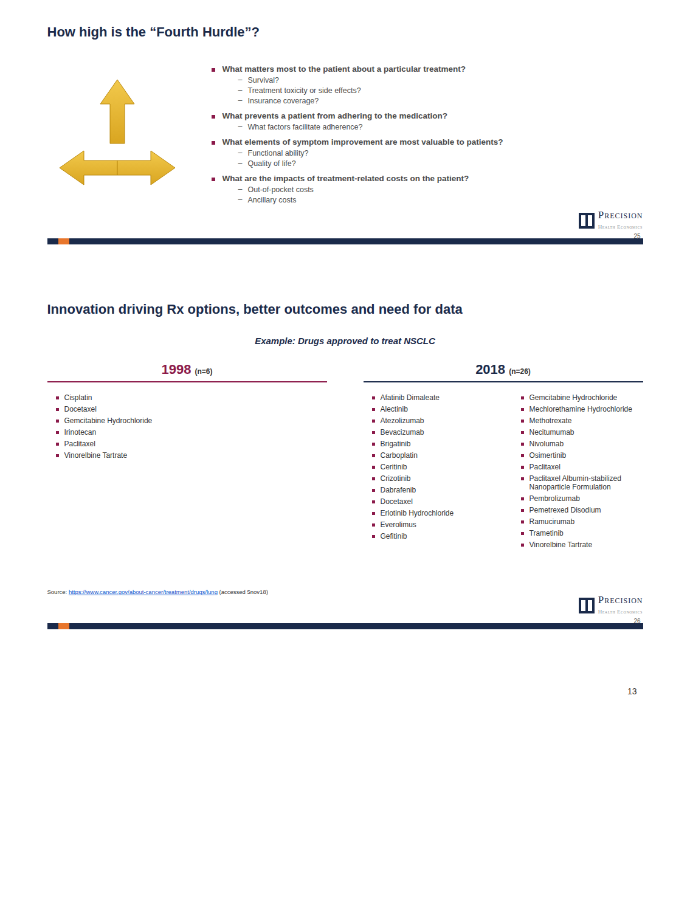How high is the “Fourth Hurdle”?
What matters most to the patient about a particular treatment?
Survival?
Treatment toxicity or side effects?
Insurance coverage?
What prevents a patient from adhering to the medication?
What factors facilitate adherence?
What elements of symptom improvement are most valuable to patients?
Functional ability?
Quality of life?
What are the impacts of treatment-related costs on the patient?
Out-of-pocket costs
Ancillary costs
Precision
Health Economics
25
Innovation driving Rx options, better outcomes and need for data
Example: Drugs approved to treat NSCLC
1998 (n=6)
Cisplatin
Docetaxel
Gemcitabine Hydrochloride
Irinotecan
Paclitaxel
Vinorelbine Tartrate
2018 (n=26)
Afatinib Dimaleate
Alectinib
Atezolizumab
Bevacizumab
Brigatinib
Carboplatin
Ceritinib
Crizotinib
Dabrafenib
Docetaxel
Erlotinib Hydrochloride
Everolimus
Gefitinib
Gemcitabine Hydrochloride
Mechlorethamine Hydrochloride
Methotrexate
Necitumumab
Nivolumab
Osimertinib
Paclitaxel
Paclitaxel Albumin-stabilized Nanoparticle Formulation
Pembrolizumab
Pemetrexed Disodium
Ramucirumab
Trametinib
Vinorelbine Tartrate
Source: https://www.cancer.gov/about-cancer/treatment/drugs/lung (accessed 5nov18)
Precision
Health Economics
26
13